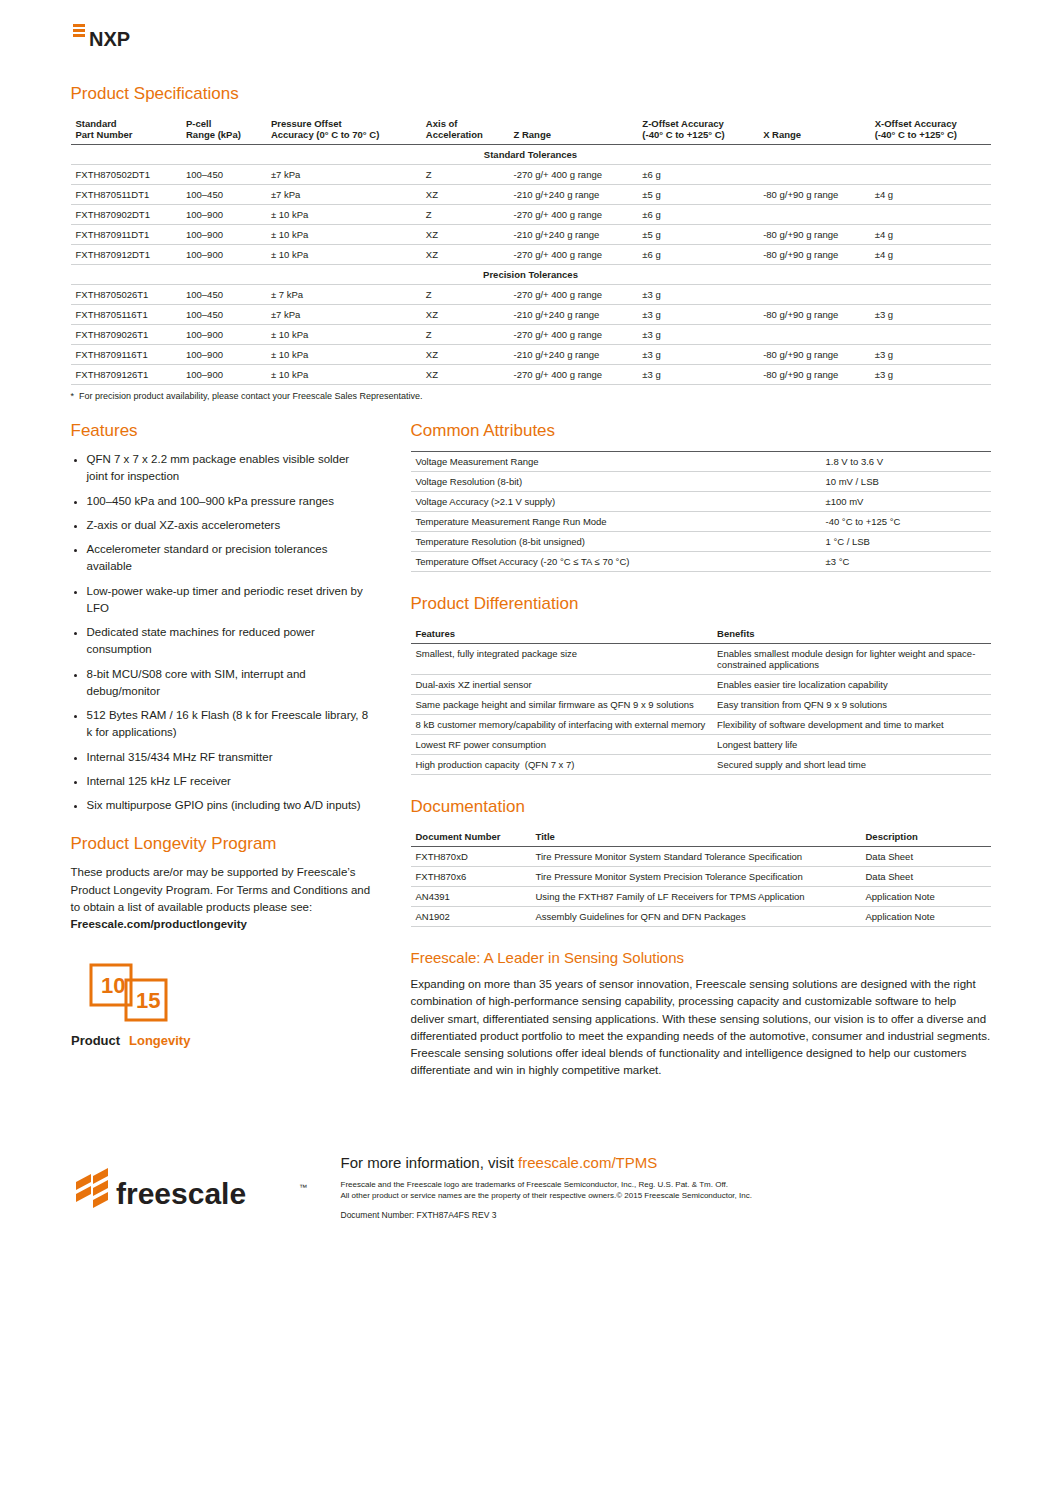NXP
Product Specifications
| Standard Part Number | P-cell Range (kPa) | Pressure Offset Accuracy (0° C to 70° C) | Axis of Acceleration | Z Range | Z-Offset Accuracy (-40° C to +125° C) | X Range | X-Offset Accuracy (-40° C to +125° C) |
| --- | --- | --- | --- | --- | --- | --- | --- |
| Standard Tolerances |
| FXTH870502DT1 | 100–450 | ±7 kPa | Z | -270 g/+ 400 g range | ±6 g | | |
| FXTH870511DT1 | 100–450 | ±7 kPa | XZ | -210 g/+240 g range | ±5 g | -80 g/+90 g range | ±4 g |
| FXTH870902DT1 | 100–900 | ± 10 kPa | Z | -270 g/+ 400 g range | ±6 g | | |
| FXTH870911DT1 | 100–900 | ± 10 kPa | XZ | -210 g/+240 g range | ±5 g | -80 g/+90 g range | ±4 g |
| FXTH870912DT1 | 100–900 | ± 10 kPa | XZ | -270 g/+ 400 g range | ±6 g | -80 g/+90 g range | ±4 g |
| Precision Tolerances |
| FXTH8705026T1 | 100–450 | ± 7 kPa | Z | -270 g/+ 400 g range | ±3 g | | |
| FXTH8705116T1 | 100–450 | ±7 kPa | XZ | -210 g/+240 g range | ±3 g | -80 g/+90 g range | ±3 g |
| FXTH8709026T1 | 100–900 | ± 10 kPa | Z | -270 g/+ 400 g range | ±3 g | | |
| FXTH8709116T1 | 100–900 | ± 10 kPa | XZ | -210 g/+240 g range | ±3 g | -80 g/+90 g range | ±3 g |
| FXTH8709126T1 | 100–900 | ± 10 kPa | XZ | -270 g/+ 400 g range | ±3 g | -80 g/+90 g range | ±3 g |
* For precision product availability, please contact your Freescale Sales Representative.
Features
QFN 7 x 7 x 2.2 mm package enables visible solder joint for inspection
100–450 kPa and 100–900 kPa pressure ranges
Z-axis or dual XZ-axis accelerometers
Accelerometer standard or precision tolerances available
Low-power wake-up timer and periodic reset driven by LFO
Dedicated state machines for reduced power consumption
8-bit MCU/S08 core with SIM, interrupt and debug/monitor
512 Bytes RAM / 16 k Flash (8 k for Freescale library, 8 k for applications)
Internal 315/434 MHz RF transmitter
Internal 125 kHz LF receiver
Six multipurpose GPIO pins (including two A/D inputs)
Product Longevity Program
These products are/or may be supported by Freescale’s Product Longevity Program. For Terms and Conditions and to obtain a list of available products please see:
Freescale.com/productlongevity
10 15 Product Longevity
Common Attributes
| Voltage Measurement Range | 1.8 V to 3.6 V |
| Voltage Resolution (8-bit) | 10 mV / LSB |
| Voltage Accuracy (>2.1 V supply) | ±100 mV |
| Temperature Measurement Range Run Mode | -40 °C to +125 °C |
| Temperature Resolution (8-bit unsigned) | 1 °C / LSB |
| Temperature Offset Accuracy (-20 °C ≤ TA ≤ 70 °C) | ±3 °C |
Product Differentiation
| Features | Benefits |
| --- | --- |
| Smallest, fully integrated package size | Enables smallest module design for lighter weight and space-constrained applications |
| Dual-axis XZ inertial sensor | Enables easier tire localization capability |
| Same package height and similar firmware as QFN 9 x 9 solutions | Easy transition from QFN 9 x 9 solutions |
| 8 kB customer memory/capability of interfacing with external memory | Flexibility of software development and time to market |
| Lowest RF power consumption | Longest battery life |
| High production capacity (QFN 7 x 7) | Secured supply and short lead time |
Documentation
| Document Number | Title | Description |
| --- | --- | --- |
| FXTH870xD | Tire Pressure Monitor System Standard Tolerance Specification | Data Sheet |
| FXTH870x6 | Tire Pressure Monitor System Precision Tolerance Specification | Data Sheet |
| AN4391 | Using the FXTH87 Family of LF Receivers for TPMS Application | Application Note |
| AN1902 | Assembly Guidelines for QFN and DFN Packages | Application Note |
Freescale: A Leader in Sensing Solutions
Expanding on more than 35 years of sensor innovation, Freescale sensing solutions are designed with the right combination of high-performance sensing capability, processing capacity and customizable software to help deliver smart, differentiated sensing applications. With these sensing solutions, our vision is to offer a diverse and differentiated product portfolio to meet the expanding needs of the automotive, consumer and industrial segments. Freescale sensing solutions offer ideal blends of functionality and intelligence designed to help our customers differentiate and win in highly competitive market.
freescale ™
For more information, visit freescale.com/TPMS
Freescale and the Freescale logo are trademarks of Freescale Semiconductor, Inc., Reg. U.S. Pat. & Tm. Off.
All other product or service names are the property of their respective owners.© 2015 Freescale Semiconductor, Inc.
Document Number: FXTH87A4FS REV 3